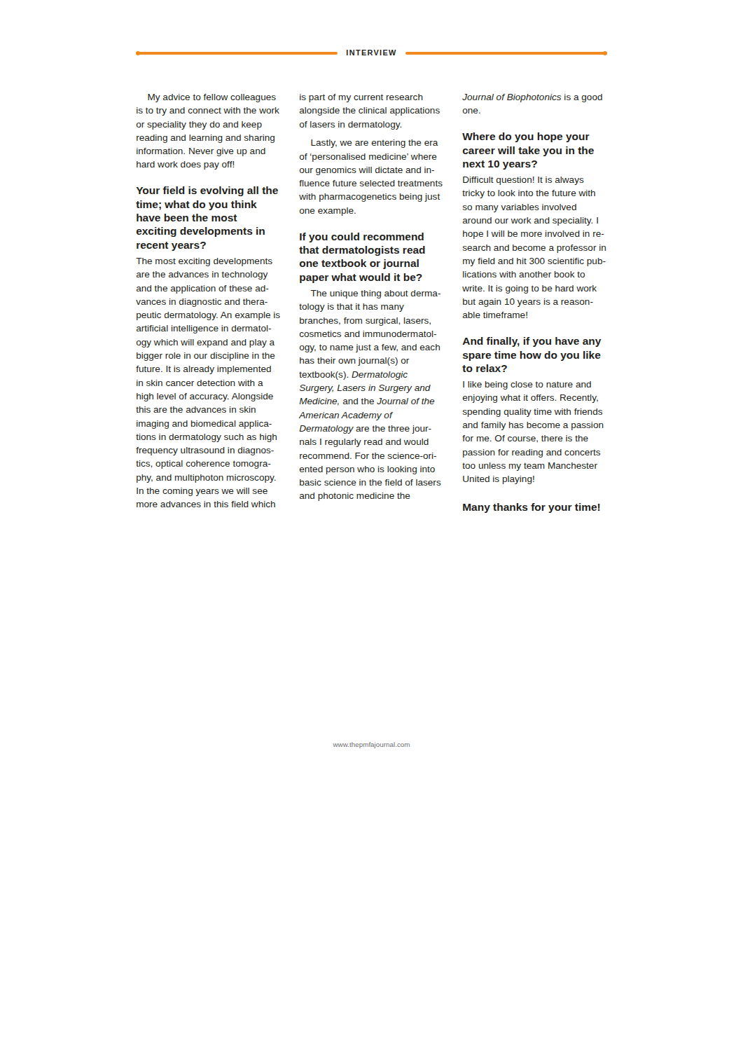Interview
My advice to fellow colleagues is to try and connect with the work or speciality they do and keep reading and learning and sharing information. Never give up and hard work does pay off!
Your field is evolving all the time; what do you think have been the most exciting developments in recent years?
The most exciting developments are the advances in technology and the application of these advances in diagnostic and therapeutic dermatology. An example is artificial intelligence in dermatology which will expand and play a bigger role in our discipline in the future. It is already implemented in skin cancer detection with a high level of accuracy. Alongside this are the advances in skin imaging and biomedical applications in dermatology such as high frequency ultrasound in diagnostics, optical coherence tomography, and multiphoton microscopy. In the coming years we will see more advances in this field which is part of my current research alongside the clinical applications of lasers in dermatology.
Lastly, we are entering the era of ‘personalised medicine’ where our genomics will dictate and influence future selected treatments with pharmacogenetics being just one example.
If you could recommend that dermatologists read one textbook or journal paper what would it be?
The unique thing about dermatology is that it has many branches, from surgical, lasers, cosmetics and immunodermatology, to name just a few, and each has their own journal(s) or textbook(s). Dermatologic Surgery, Lasers in Surgery and Medicine, and the Journal of the American Academy of Dermatology are the three journals I regularly read and would recommend. For the science-oriented person who is looking into basic science in the field of lasers and photonic medicine the Journal of Biophotonics is a good one.
Where do you hope your career will take you in the next 10 years?
Difficult question! It is always tricky to look into the future with so many variables involved around our work and speciality. I hope I will be more involved in research and become a professor in my field and hit 300 scientific publications with another book to write. It is going to be hard work but again 10 years is a reasonable timeframe!
And finally, if you have any spare time how do you like to relax?
I like being close to nature and enjoying what it offers. Recently, spending quality time with friends and family has become a passion for me. Of course, there is the passion for reading and concerts too unless my team Manchester United is playing!
Many thanks for your time!
www.thepmfajournal.com